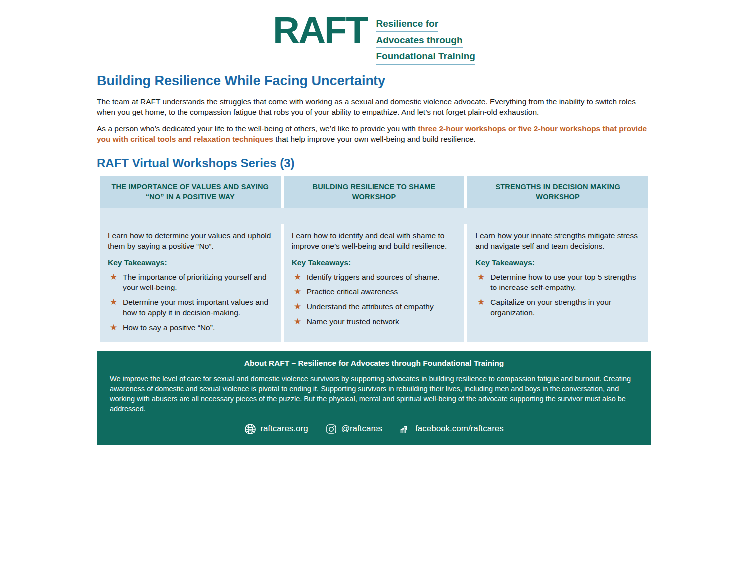RAFT
Resilience for Advocates through Foundational Training
Building Resilience While Facing Uncertainty
The team at RAFT understands the struggles that come with working as a sexual and domestic violence advocate. Everything from the inability to switch roles when you get home, to the compassion fatigue that robs you of your ability to empathize. And let’s not forget plain-old exhaustion.
As a person who’s dedicated your life to the well-being of others, we’d like to provide you with three 2-hour workshops or five 2-hour workshops that provide you with critical tools and relaxation techniques that help improve your own well-being and build resilience.
RAFT Virtual Workshops Series (3)
| The Importance of Values and Saying “No” in a Positive Way | Building Resilience to Shame Workshop | Strengths in Decision Making Workshop |
| --- | --- | --- |
| Learn how to determine your values and uphold them by saying a positive “No”. Key Takeaways: The importance of prioritizing yourself and your well-being. Determine your most important values and how to apply it in decision-making. How to say a positive “No”. | Learn how to identify and deal with shame to improve one’s well-being and build resilience. Key Takeaways: Identify triggers and sources of shame. Practice critical awareness Understand the attributes of empathy Name your trusted network | Learn how your innate strengths mitigate stress and navigate self and team decisions. Key Takeaways: Determine how to use your top 5 strengths to increase self-empathy. Capitalize on your strengths in your organization. |
About RAFT – Resilience for Advocates through Foundational Training
We improve the level of care for sexual and domestic violence survivors by supporting advocates in building resilience to compassion fatigue and burnout. Creating awareness of domestic and sexual violence is pivotal to ending it. Supporting survivors in rebuilding their lives, including men and boys in the conversation, and working with abusers are all necessary pieces of the puzzle. But the physical, mental and spiritual well-being of the advocate supporting the survivor must also be addressed.
raftcares.org @raftcares facebook.com/raftcares